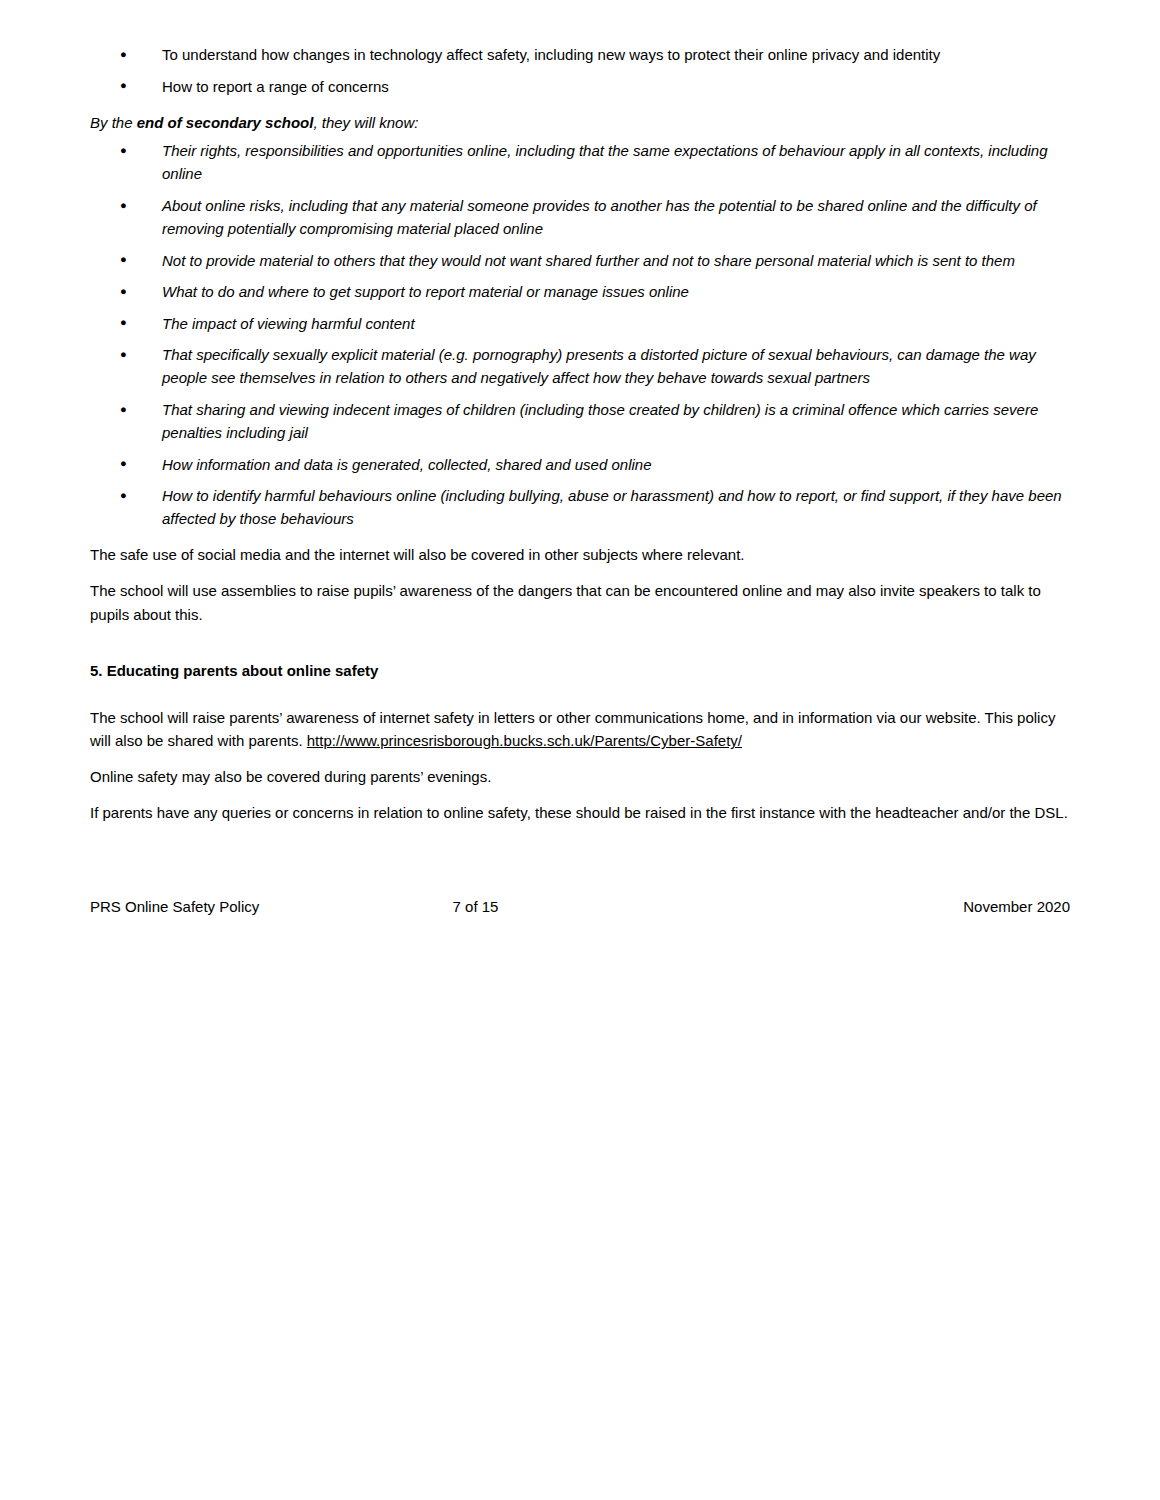To understand how changes in technology affect safety, including new ways to protect their online privacy and identity
How to report a range of concerns
By the end of secondary school, they will know:
Their rights, responsibilities and opportunities online, including that the same expectations of behaviour apply in all contexts, including online
About online risks, including that any material someone provides to another has the potential to be shared online and the difficulty of removing potentially compromising material placed online
Not to provide material to others that they would not want shared further and not to share personal material which is sent to them
What to do and where to get support to report material or manage issues online
The impact of viewing harmful content
That specifically sexually explicit material (e.g. pornography) presents a distorted picture of sexual behaviours, can damage the way people see themselves in relation to others and negatively affect how they behave towards sexual partners
That sharing and viewing indecent images of children (including those created by children) is a criminal offence which carries severe penalties including jail
How information and data is generated, collected, shared and used online
How to identify harmful behaviours online (including bullying, abuse or harassment) and how to report, or find support, if they have been affected by those behaviours
The safe use of social media and the internet will also be covered in other subjects where relevant.
The school will use assemblies to raise pupils’ awareness of the dangers that can be encountered online and may also invite speakers to talk to pupils about this.
5. Educating parents about online safety
The school will raise parents’ awareness of internet safety in letters or other communications home, and in information via our website. This policy will also be shared with parents. http://www.princesrisborough.bucks.sch.uk/Parents/Cyber-Safety/
Online safety may also be covered during parents’ evenings.
If parents have any queries or concerns in relation to online safety, these should be raised in the first instance with the headteacher and/or the DSL.
PRS Online Safety Policy 7 of 15 November 2020